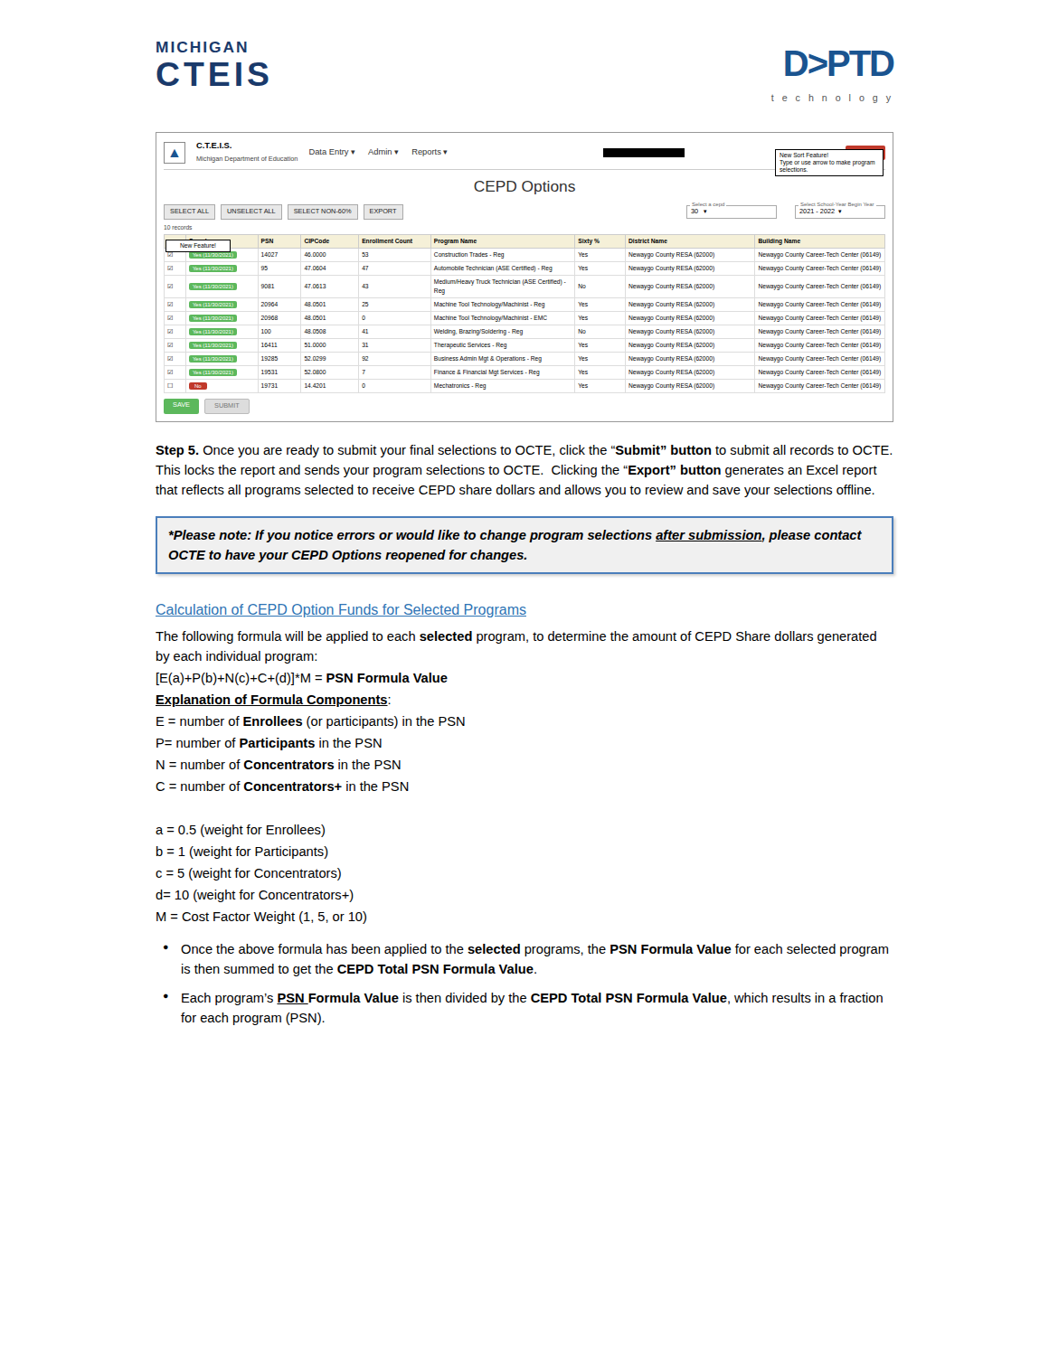MICHIGAN
CTEIS
D>PTD
T e c h n o l o g y
▲ C.T.E.I.S.
Michigan Department of Education Data Entry ▾ Admin ▾ Reports ▾ Log off
CEPD Options
SELECT ALL UNSELECT ALL SELECT NON-60% EXPORT Select a cepd30 ▾ Select School-Year Begin Year2021 - 2022 ▾
10 records
| | Saved | PSN | CIPCode | Enrollment Count | Program Name | Sixty % | District Name | Building Name |
| --- | --- | --- | --- | --- | --- | --- | --- | --- |
| ☑ | Yes (11/30/2021) | 14027 | 46.0000 | 53 | Construction Trades - Reg | Yes | Newaygo County RESA (62000) | Newaygo County Career-Tech Center (06149) |
| ☑ | Yes (11/30/2021) | 95 | 47.0604 | 47 | Automobile Technician (ASE Certified) - Reg | Yes | Newaygo County RESA (62000) | Newaygo County Career-Tech Center (06149) |
| ☑ | Yes (11/30/2021) | 9081 | 47.0613 | 43 | Medium/Heavy Truck Technician (ASE Certified) - Reg | No | Newaygo County RESA (62000) | Newaygo County Career-Tech Center (06149) |
| ☑ | Yes (11/30/2021) | 20964 | 48.0501 | 25 | Machine Tool Technology/Machinist - Reg | Yes | Newaygo County RESA (62000) | Newaygo County Career-Tech Center (06149) |
| ☑ | Yes (11/30/2021) | 20968 | 48.0501 | 0 | Machine Tool Technology/Machinist - EMC | Yes | Newaygo County RESA (62000) | Newaygo County Career-Tech Center (06149) |
| ☑ | Yes (11/30/2021) | 100 | 48.0508 | 41 | Welding, Brazing/Soldering - Reg | No | Newaygo County RESA (62000) | Newaygo County Career-Tech Center (06149) |
| ☑ | Yes (11/30/2021) | 16411 | 51.0000 | 31 | Therapeutic Services - Reg | Yes | Newaygo County RESA (62000) | Newaygo County Career-Tech Center (06149) |
| ☑ | Yes (11/30/2021) | 19285 | 52.0299 | 92 | Business Admin Mgt & Operations - Reg | Yes | Newaygo County RESA (62000) | Newaygo County Career-Tech Center (06149) |
| ☑ | Yes (11/30/2021) | 19531 | 52.0800 | 7 | Finance & Financial Mgt Services - Reg | Yes | Newaygo County RESA (62000) | Newaygo County Career-Tech Center (06149) |
| ☐ | No | 19731 | 14.4201 | 0 | Mechatronics - Reg | Yes | Newaygo County RESA (62000) | Newaygo County Career-Tech Center (06149) |
SAVE SUBMIT
New Sort Feature!
Type or use arrow to make program selections.
New Feature!
Step 5. Once you are ready to submit your final selections to OCTE, click the “Submit” button to submit all records to OCTE. This locks the report and sends your program selections to OCTE. Clicking the “Export” button generates an Excel report that reflects all programs selected to receive CEPD share dollars and allows you to review and save your selections offline.
*Please note: If you notice errors or would like to change program selections after submission, please contact OCTE to have your CEPD Options reopened for changes.
Calculation of CEPD Option Funds for Selected Programs
The following formula will be applied to each selected program, to determine the amount of CEPD Share dollars generated by each individual program:
[E(a)+P(b)+N(c)+C+(d)]*M = PSN Formula Value
Explanation of Formula Components:
E = number of Enrollees (or participants) in the PSN
P= number of Participants in the PSN
N = number of Concentrators in the PSN
C = number of Concentrators+ in the PSN
a = 0.5 (weight for Enrollees)
b = 1 (weight for Participants)
c = 5 (weight for Concentrators)
d= 10 (weight for Concentrators+)
M = Cost Factor Weight (1, 5, or 10)
Once the above formula has been applied to the selected programs, the PSN Formula Value for each selected program is then summed to get the CEPD Total PSN Formula Value.
Each program’s PSN Formula Value is then divided by the CEPD Total PSN Formula Value, which results in a fraction for each program (PSN).